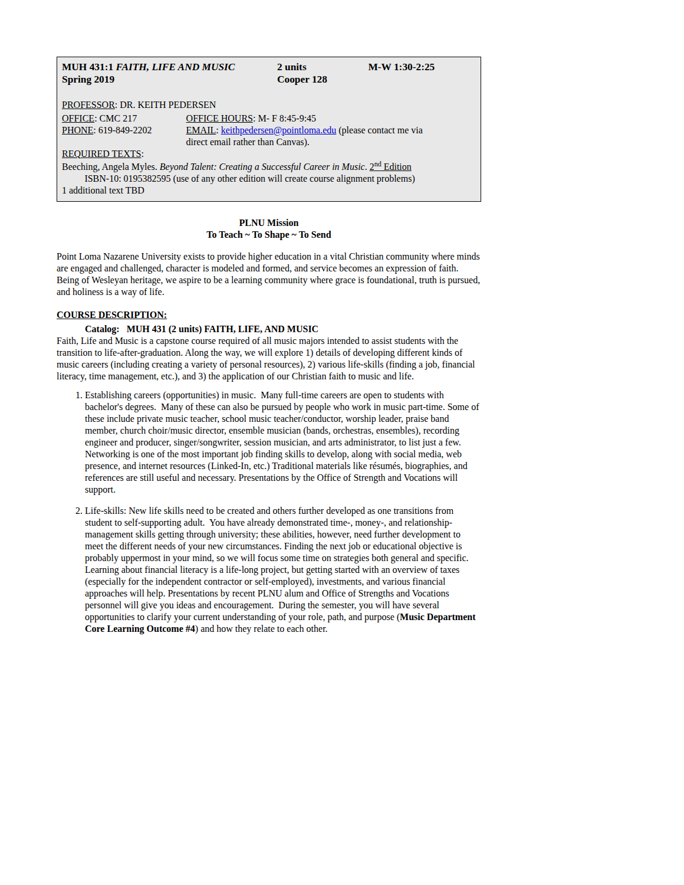| MUH 431:1 FAITH, LIFE AND MUSIC | 2 units | M-W 1:30-2:25 |
| Spring 2019 | Cooper 128 |
PROFESSOR: DR. KEITH PEDERSEN
| OFFICE : CMC 217 | OFFICE HOURS : M- F 8:45-9:45 |
| PHONE : 619-849-2202 | EMAIL : keithpedersen@pointloma.edu (please contact me via |
| | direct email rather than Canvas). |
REQUIRED TEXTS:
Beeching, Angela Myles. Beyond Talent: Creating a Successful Career in Music. 2nd Edition
ISBN-10: 0195382595 (use of any other edition will create course alignment problems)
1 additional text TBD
PLNU Mission
To Teach ~ To Shape ~ To Send
Point Loma Nazarene University exists to provide higher education in a vital Christian community where minds are engaged and challenged, character is modeled and formed, and service becomes an expression of faith. Being of Wesleyan heritage, we aspire to be a learning community where grace is foundational, truth is pursued, and holiness is a way of life.
COURSE DESCRIPTION:
Catalog: MUH 431 (2 units) FAITH, LIFE, AND MUSIC
Faith, Life and Music is a capstone course required of all music majors intended to assist students with the transition to life-after-graduation. Along the way, we will explore 1) details of developing different kinds of music careers (including creating a variety of personal resources), 2) various life-skills (finding a job, financial literacy, time management, etc.), and 3) the application of our Christian faith to music and life.
Establishing careers (opportunities) in music. Many full-time careers are open to students with bachelor's degrees. Many of these can also be pursued by people who work in music part-time. Some of these include private music teacher, school music teacher/conductor, worship leader, praise band member, church choir/music director, ensemble musician (bands, orchestras, ensembles), recording engineer and producer, singer/songwriter, session musician, and arts administrator, to list just a few. Networking is one of the most important job finding skills to develop, along with social media, web presence, and internet resources (Linked-In, etc.) Traditional materials like résumés, biographies, and references are still useful and necessary. Presentations by the Office of Strength and Vocations will support.
Life-skills: New life skills need to be created and others further developed as one transitions from student to self-supporting adult. You have already demonstrated time-, money-, and relationship-management skills getting through university; these abilities, however, need further development to meet the different needs of your new circumstances. Finding the next job or educational objective is probably uppermost in your mind, so we will focus some time on strategies both general and specific. Learning about financial literacy is a life-long project, but getting started with an overview of taxes (especially for the independent contractor or self-employed), investments, and various financial approaches will help. Presentations by recent PLNU alum and Office of Strengths and Vocations personnel will give you ideas and encouragement. During the semester, you will have several opportunities to clarify your current understanding of your role, path, and purpose (Music Department Core Learning Outcome #4) and how they relate to each other.